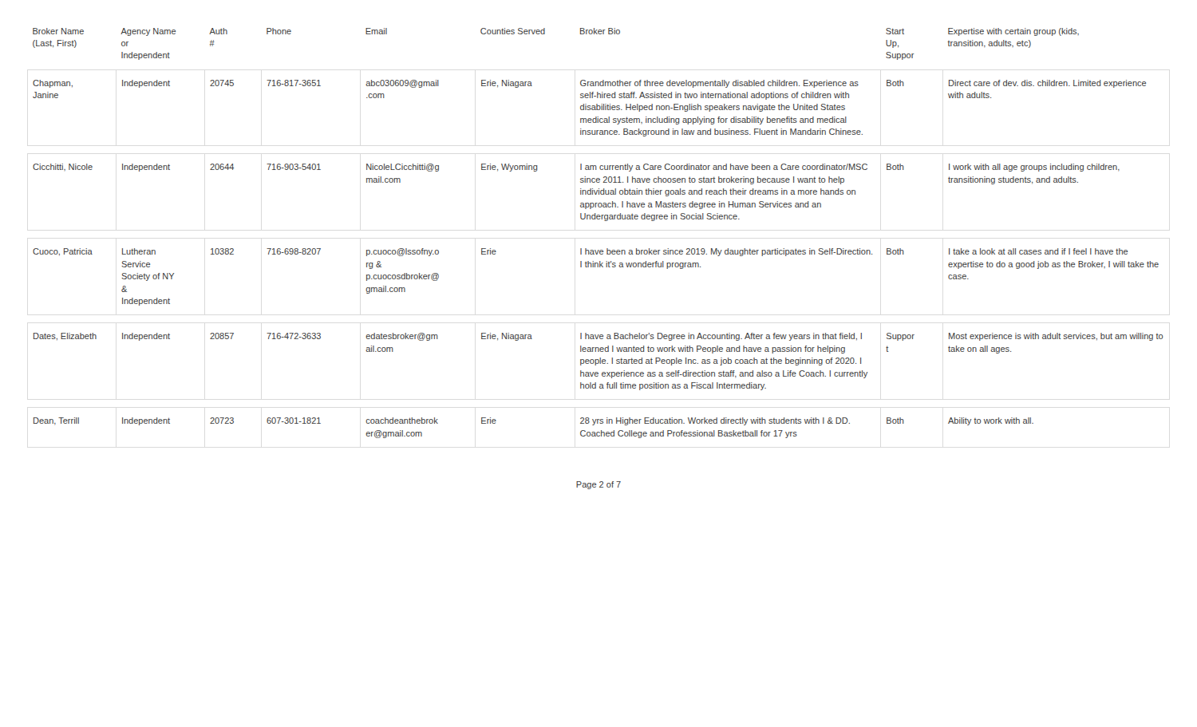| Broker Name (Last, First) | Agency Name or Independent | Auth # | Phone | Email | Counties Served | Broker Bio | Start Up, Suppor | Expertise with certain group (kids, transition, adults, etc) |
| --- | --- | --- | --- | --- | --- | --- | --- | --- |
| Chapman, Janine | Independent | 20745 | 716-817-3651 | abc030609@gmail .com | Erie, Niagara | Grandmother of three developmentally disabled children. Experience as self-hired staff. Assisted in two international adoptions of children with disabilities. Helped non-English speakers navigate the United States medical system, including applying for disability benefits and medical insurance. Background in law and business. Fluent in Mandarin Chinese. | Both | Direct care of dev. dis. children. Limited experience with adults. |
| Cicchitti, Nicole | Independent | 20644 | 716-903-5401 | NicoleLCicchitti@g mail.com | Erie, Wyoming | I am currently a Care Coordinator and have been a Care coordinator/MSC since 2011. I have choosen to start brokering because I want to help individual obtain thier goals and reach their dreams in a more hands on approach. I have a Masters degree in Human Services and an Undergarduate degree in Social Science. | Both | I work with all age groups including children, transitioning students, and adults. |
| Cuoco, Patricia | Lutheran Service Society of NY & Independent | 10382 | 716-698-8207 | p.cuoco@lssofny.o rg & p.cuocosdbroker@ gmail.com | Erie | I have been a broker since 2019. My daughter participates in Self-Direction. I think it's a wonderful program. | Both | I take a look at all cases and if I feel I have the expertise to do a good job as the Broker, I will take the case. |
| Dates, Elizabeth | Independent | 20857 | 716-472-3633 | edatesbroker@gm ail.com | Erie, Niagara | I have a Bachelor's Degree in Accounting. After a few years in that field, I learned I wanted to work with People and have a passion for helping people. I started at People Inc. as a job coach at the beginning of 2020. I have experience as a self-direction staff, and also a Life Coach. I currently hold a full time position as a Fiscal Intermediary. | Suppor t | Most experience is with adult services, but am willing to take on all ages. |
| Dean, Terrill | Independent | 20723 | 607-301-1821 | coachdeanthebrok er@gmail.com | Erie | 28 yrs in Higher Education. Worked directly with students with I & DD. Coached College and Professional Basketball for 17 yrs | Both | Ability to work with all. |
Page 2 of 7